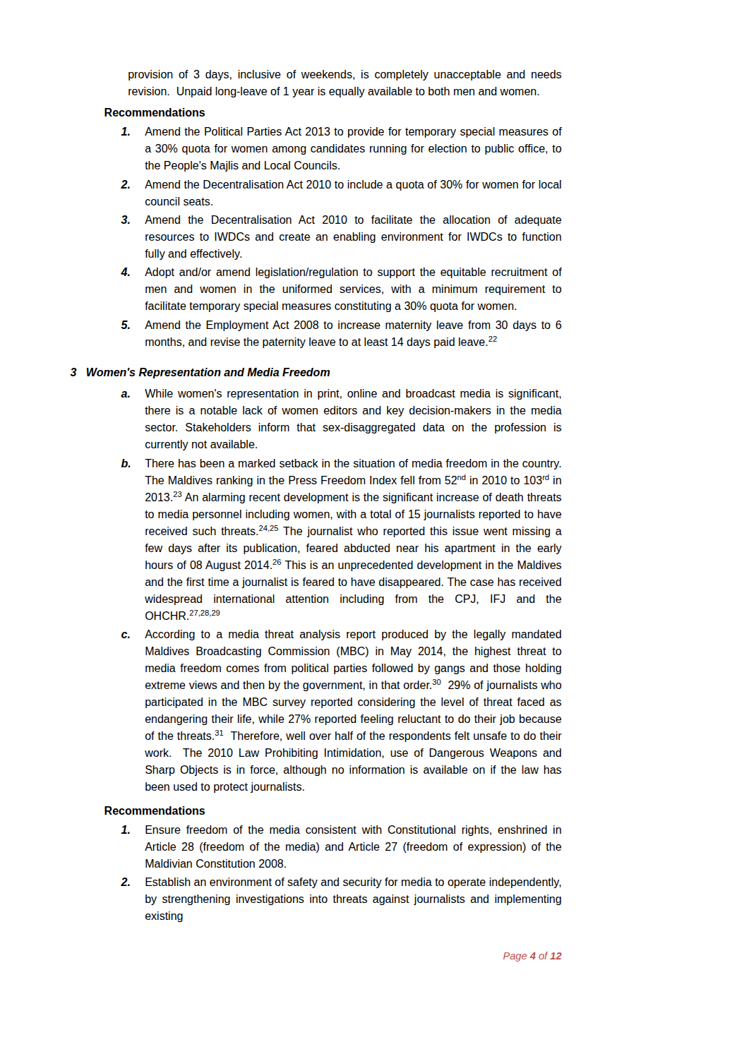provision of 3 days, inclusive of weekends, is completely unacceptable and needs revision. Unpaid long-leave of 1 year is equally available to both men and women.
Recommendations
Amend the Political Parties Act 2013 to provide for temporary special measures of a 30% quota for women among candidates running for election to public office, to the People's Majlis and Local Councils.
Amend the Decentralisation Act 2010 to include a quota of 30% for women for local council seats.
Amend the Decentralisation Act 2010 to facilitate the allocation of adequate resources to IWDCs and create an enabling environment for IWDCs to function fully and effectively.
Adopt and/or amend legislation/regulation to support the equitable recruitment of men and women in the uniformed services, with a minimum requirement to facilitate temporary special measures constituting a 30% quota for women.
Amend the Employment Act 2008 to increase maternity leave from 30 days to 6 months, and revise the paternity leave to at least 14 days paid leave.22
3 Women's Representation and Media Freedom
While women's representation in print, online and broadcast media is significant, there is a notable lack of women editors and key decision-makers in the media sector. Stakeholders inform that sex-disaggregated data on the profession is currently not available.
There has been a marked setback in the situation of media freedom in the country. The Maldives ranking in the Press Freedom Index fell from 52nd in 2010 to 103rd in 2013.23 An alarming recent development is the significant increase of death threats to media personnel including women, with a total of 15 journalists reported to have received such threats.24,25 The journalist who reported this issue went missing a few days after its publication, feared abducted near his apartment in the early hours of 08 August 2014.26 This is an unprecedented development in the Maldives and the first time a journalist is feared to have disappeared. The case has received widespread international attention including from the CPJ, IFJ and the OHCHR.27,28,29
According to a media threat analysis report produced by the legally mandated Maldives Broadcasting Commission (MBC) in May 2014, the highest threat to media freedom comes from political parties followed by gangs and those holding extreme views and then by the government, in that order.30 29% of journalists who participated in the MBC survey reported considering the level of threat faced as endangering their life, while 27% reported feeling reluctant to do their job because of the threats.31 Therefore, well over half of the respondents felt unsafe to do their work. The 2010 Law Prohibiting Intimidation, use of Dangerous Weapons and Sharp Objects is in force, although no information is available on if the law has been used to protect journalists.
Recommendations
Ensure freedom of the media consistent with Constitutional rights, enshrined in Article 28 (freedom of the media) and Article 27 (freedom of expression) of the Maldivian Constitution 2008.
Establish an environment of safety and security for media to operate independently, by strengthening investigations into threats against journalists and implementing existing
Page 4 of 12